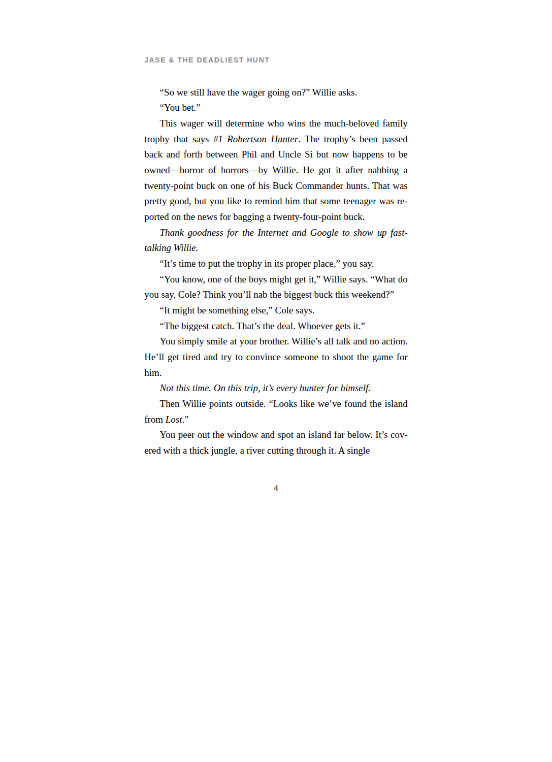Jase & the Deadliest Hunt
“So we still have the wager going on?” Willie asks.
“You bet.”
This wager will determine who wins the much-beloved family trophy that says #1 Robertson Hunter. The trophy’s been passed back and forth between Phil and Uncle Si but now happens to be owned—horror of horrors—by Willie. He got it after nabbing a twenty-point buck on one of his Buck Commander hunts. That was pretty good, but you like to remind him that some teenager was reported on the news for bagging a twenty-four-point buck.
Thank goodness for the Internet and Google to show up fast-talking Willie.
“It’s time to put the trophy in its proper place,” you say.
“You know, one of the boys might get it,” Willie says. “What do you say, Cole? Think you’ll nab the biggest buck this weekend?”
“It might be something else,” Cole says.
“The biggest catch. That’s the deal. Whoever gets it.”
You simply smile at your brother. Willie’s all talk and no action. He’ll get tired and try to convince someone to shoot the game for him.
Not this time. On this trip, it’s every hunter for himself.
Then Willie points outside. “Looks like we’ve found the island from Lost.”
You peer out the window and spot an island far below. It’s covered with a thick jungle, a river cutting through it. A single
4